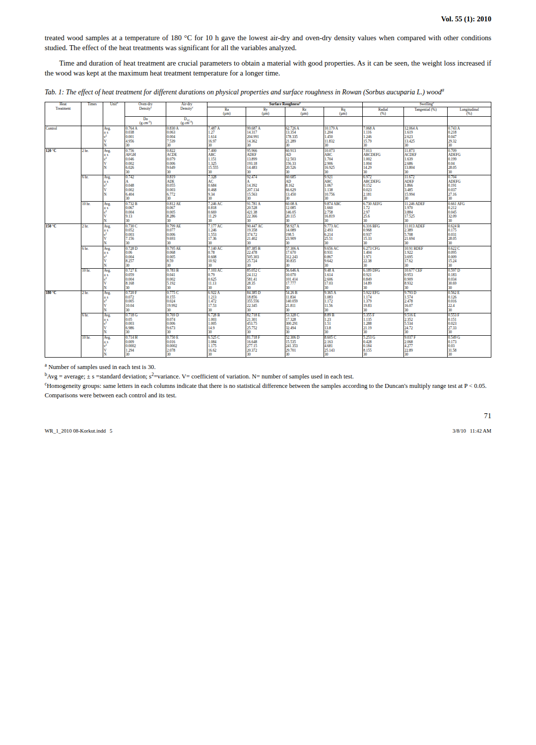Vol. 55 (1): 2010
treated wood samples at a temperature of 180 °C for 10 h gave the lowest air-dry and oven-dry density values when compared with other conditions studied. The effect of the heat treatments was significant for all the variables analyzed.
Time and duration of heat treatment are crucial parameters to obtain a material with good properties. As it can be seen, the weight loss increased if the wood was kept at the maximum heat treatment temperature for a longer time.
Tab. 1: The effect of heat treatment for different durations on physical properties and surface roughness in Rowan (Sorbus aucuparia L.) wooda
| Heat Treatment | Times | Unit b | Oven-dry Density c | Air-dry Density c | Surface Roughness c | Swelling c |
| --- | --- | --- | --- | --- | --- | --- |
| Ra (µm) | Ry (µm) | Rz (µm) | Rq (µm) | Radial (%) | Tangential (%) | Longitudinal (%) |
| Do (g.cm -3 ) | D 12 (g.cm -3 ) | | | | | | | |
| Control | | Avg. ± s s 2 V N | 0.764 A 0.038 0.001 4.956 30 | 0.830 A 0.063 0.004 7.539 30 | 7.487 A 1.27 1.614 16.97 30 | 99.687 A 14.317 204.991 14.362 30 | 62.726 A 13.354 178.335 21.289 30 | 10.179 A 1.204 1.450 11.832 30 | 7.068 A 1.116 1.246 15.79 30 | 12.064 A 1.619 2.623 13.425 30 | 0.743 A 0.218 0.047 29.32 30 |
| 120 °C | 2 hr. | Avg. ± s s 2 V N | 0.756 AFGH 0.046 0.002 6.026 30 | 0.822 ACDE 0.079 0.006 9.649 30 | 7.400 ABC 1.151 1.325 15.555 30 | 95.966 ADEF 13.899 193.18 14.483 30 | 60.913 AD 12.503 156.33 20.526 30 | 10.073 ABC 1.704 2.906 16.925 30 | 7.013 ABCDEFG 1.002 1.004 14.29 30 | 11.873 ACDEF 1.639 2.686 13.804 30 | 0.709 ADEFG 0.199 0.04 28.05 30 |
| 6 hr. | Avg. ± s s 2 V N | 0.742 A 0.048 0.002 6.404 30 | 0.819 ADE 0.055 0.003 6.772 30 | 7.328 AC 0.684 0.468 9.34 30 | 92.474 A 14.392 207.134 15.563 30 | 60.685 AD 8.162 66.629 13.450 30 | 9.921 ABC 1.067 1.138 10.756 30 | 6.972 ABCDEFG 0.152 0.023 2.181 30 | 11.672 ADEF 1.866 3.485 15.994 30 | 0.704 ADEFG 0.191 0.037 27.16 30 |
| 10 hr. | Avg. ± s s 2 V N | 0.732 B 0.067 0.004 9.13 30 | 0.812 AE 0.067 0.005 8.286 30 | 7.246 AC 0.818 0.669 11.29 30 | 91.781 A 20.528 421.38 22.366 30 | 60.08 A 12.085 146.05 20.115 30 | 9.874 ABC 1.660 2.758 16.819 30 | 6.730 AEFG 1.72 2.97 25.6 30 | 11.246 ADEF 1.970 3.884 17.525 30 | 0.661 AFG 0.212 0.045 32.09 30 |
| 150 °C | 2 hr. | Avg. ± s s 2 V N | 0.730 C 0.052 0.003 7.156 30 | 0.799 AE 0.077 0.006 9.693 30 | 7.177 AC 1.246 1.553 17.36 30 | 90.447 AC 19.358 374.72 21.402 30 | 58.927 A 14.089 198.5 23.909 30 | 9.773 AC 2.493 6.214 25.51 30 | 6.316 BFG 0.968 0.937 15.33 30 | 11.013 ADEF 2.389 5.708 21.694 30 | 0.624 B 0.175 0.031 28.05 30 |
| 6 hr. | Avg. ± s s 2 V N | 0.728 D 0.06 0.004 8.257 30 | 0.795 AE 0.068 0.005 8.59 30 | 7.140 AC 0.78 0.608 10.92 30 | 87.385 B 22.478 505.303 25.724 30 | 57.306 A 17.670 312.243 30.835 30 | 9.656 AC 0.931 0.867 9.642 30 | 6.273 CFG 1.404 1.971 22.38 30 | 10.91 BDEF 1.922 3.695 17.62 30 | 0.622 C 0.095 0.009 15.24 30 |
| 10 hr. | Avg. ± s s 2 V N | 0.727 E 0.059 0.004 8.168 30 | 0.783 B 0.041 0.002 5.192 30 | 7.103 AC 0.79 0.625 11.13 30 | 85.052 C 24.112 581.41 28.35 30 | 56.646 A 10.070 101.414 17.777 30 | 9.48 A 1.614 2.606 17.03 30 | 6.189 DFG 0.921 0.849 14.89 30 | 10.677 CEF 0.953 0.909 8.932 30 | 0.597 D 0.183 0.034 30.69 30 |
| 180 °C | 2 hr. | Avg. ± s s 2 V N | 0.720 F 0.072 0.005 10.04 30 | 0.775 C 0.155 0.024 19.992 30 | 6.922 A 1.213 1.472 17.53 30 | 84.385 D 18.856 355.556 22.345 30 | 54.26 B 11.834 140.059 21.811 30 | 9.365 A 1.083 1.172 11.56 30 | 5.922 EFG 1.174 1.379 19.83 30 | 9.793 D 1.574 2.478 16.07 30 | 0.562 E 0.126 0.016 22.4 30 |
| 6 hr. | Avg. ± s s 2 V N | 0.718 G 0.05 0.003 6.986 30 | 0.769 D 0.074 0.006 9.673 30 | 6.728 B 1.003 1.005 14.9 30 | 82.718 E 21.301 453.75 25.752 30 | 53.328 C 17.328 300.291 32.494 30 | 8.89 B 1.23 1.51 13.8 30 | 5.355 F 1.135 1.288 21.19 30 | 9.516 E 2.352 5.534 24.72 30 | 0.553 F 0.151 0.023 27.33 30 |
| 10 hr. | Avg. ± s s 2 V N | 0.714 H 0.009 0.0002 1.294 30 | 0.750 E 0.016 0.0002 2.078 30 | 6.525 C 1.084 1.175 16.62 30 | 81.718 F 16.648 277.15 20.372 30 | 52.306 D 15.535 241.353 29.701 30 | 8.605 C 2.163 4.681 25.143 30 | 5.253 G 0.428 0.184 8.155 30 | 9.037 F 2.068 4.277 22.89 30 | 0.549 G 0.173 0.03 31.58 30 |
a Number of samples used in each test is 30.
bAvg = average; ± s =standard deviation; s2=variance. V= coefficient of variation. N= number of samples used in each test.
cHomogeneity groups: same letters in each columns indicate that there is no statistical difference between the samples according to the Duncan's multiply range test at P < 0.05.
Comparisons were between each control and its test.
71
WR_1_2010 08-Korkut.indd 5 3/8/10 11:42 AM